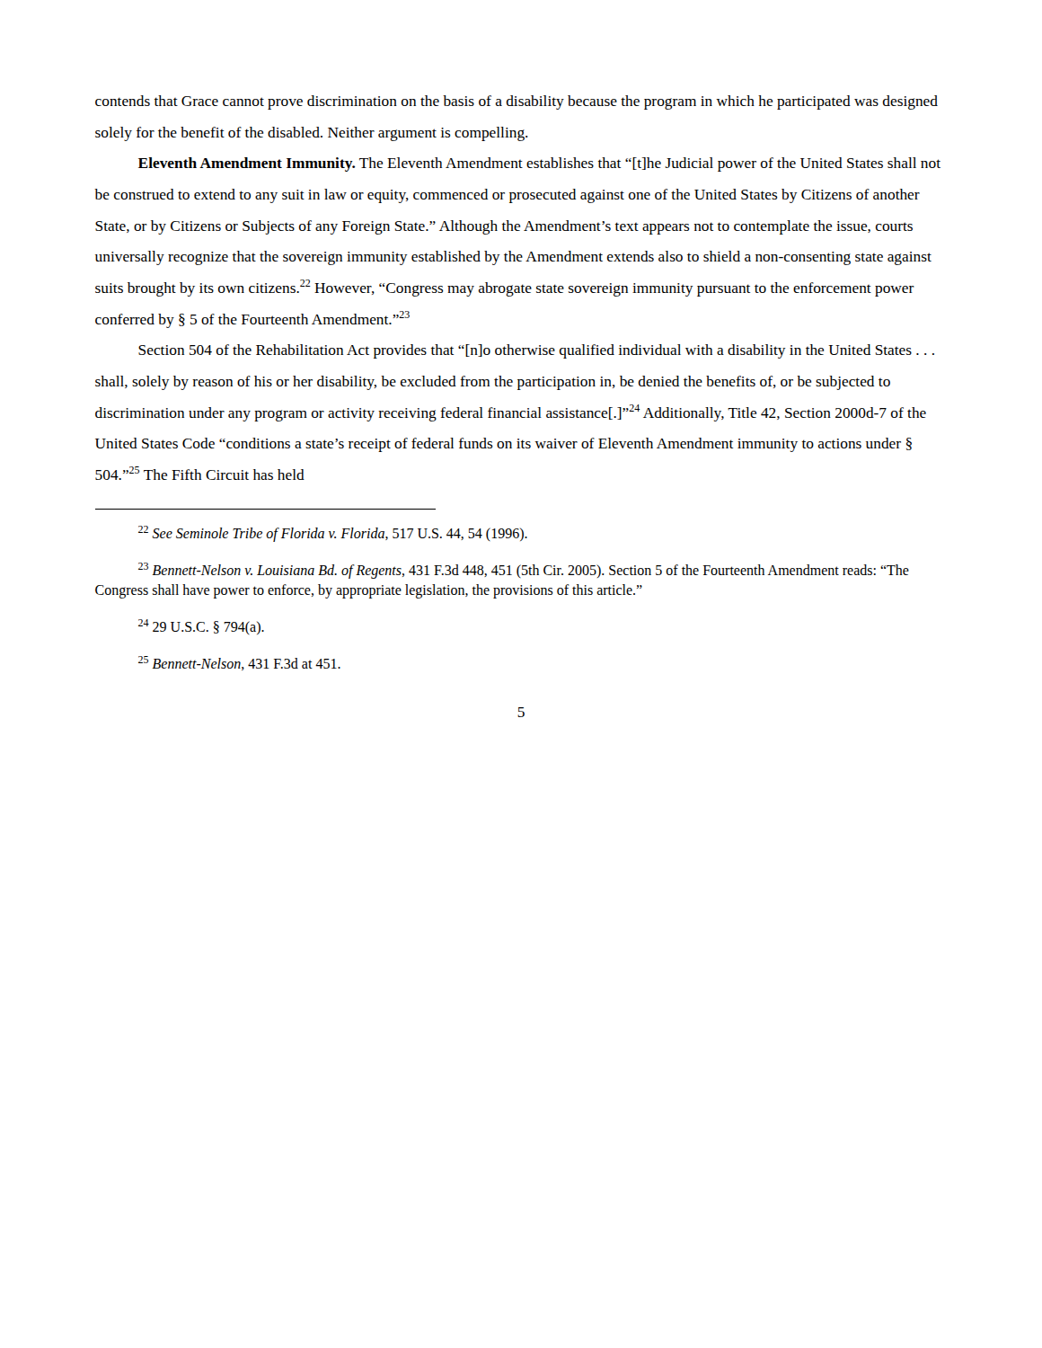contends that Grace cannot prove discrimination on the basis of a disability because the program in which he participated was designed solely for the benefit of the disabled. Neither argument is compelling.
Eleventh Amendment Immunity. The Eleventh Amendment establishes that “[t]he Judicial power of the United States shall not be construed to extend to any suit in law or equity, commenced or prosecuted against one of the United States by Citizens of another State, or by Citizens or Subjects of any Foreign State.” Although the Amendment’s text appears not to contemplate the issue, courts universally recognize that the sovereign immunity established by the Amendment extends also to shield a non-consenting state against suits brought by its own citizens.22 However, “Congress may abrogate state sovereign immunity pursuant to the enforcement power conferred by § 5 of the Fourteenth Amendment.”23
Section 504 of the Rehabilitation Act provides that “[n]o otherwise qualified individual with a disability in the United States . . . shall, solely by reason of his or her disability, be excluded from the participation in, be denied the benefits of, or be subjected to discrimination under any program or activity receiving federal financial assistance[.]”24 Additionally, Title 42, Section 2000d-7 of the United States Code “conditions a state’s receipt of federal funds on its waiver of Eleventh Amendment immunity to actions under § 504.”25 The Fifth Circuit has held
22 See Seminole Tribe of Florida v. Florida, 517 U.S. 44, 54 (1996).
23 Bennett-Nelson v. Louisiana Bd. of Regents, 431 F.3d 448, 451 (5th Cir. 2005). Section 5 of the Fourteenth Amendment reads: “The Congress shall have power to enforce, by appropriate legislation, the provisions of this article.”
24 29 U.S.C. § 794(a).
25 Bennett-Nelson, 431 F.3d at 451.
5